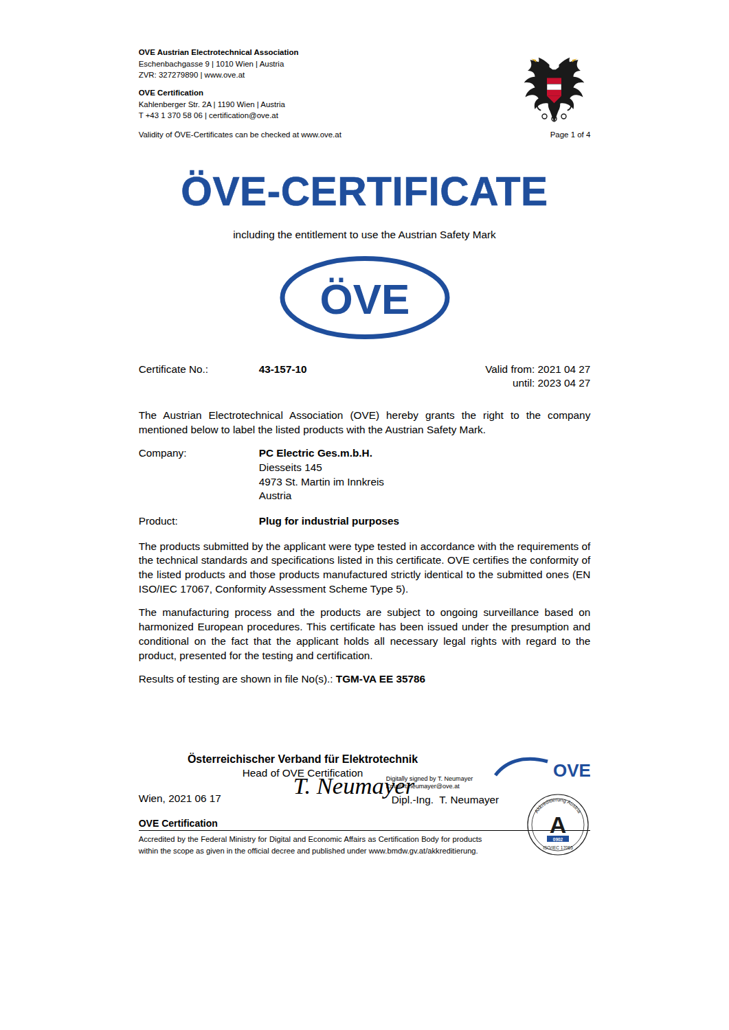OVE Austrian Electrotechnical Association
Eschenbachgasse 9 | 1010 Wien | Austria
ZVR: 327279890 | www.ove.at
OVE Certification
Kahlenberger Str. 2A | 1190 Wien | Austria
T +43 1 370 58 06 | certification@ove.at
Validity of ÖVE-Certificates can be checked at www.ove.at
Page 1 of 4
ÖVE-CERTIFICATE
including the entitlement to use the Austrian Safety Mark
ÖVE
Certificate No.:
43-157-10
Valid from: 2021 04 27
until: 2023 04 27
The Austrian Electrotechnical Association (OVE) hereby grants the right to the company mentioned below to label the listed products with the Austrian Safety Mark.
Company:
PC Electric Ges.m.b.H.
Diesseits 145
4973 St. Martin im Innkreis
Austria
Product:
Plug for industrial purposes
The products submitted by the applicant were type tested in accordance with the requirements of the technical standards and specifications listed in this certificate. OVE certifies the conformity of the listed products and those products manufactured strictly identical to the submitted ones (EN ISO/IEC 17067, Conformity Assessment Scheme Type 5).
The manufacturing process and the products are subject to ongoing surveillance based on harmonized European procedures. This certificate has been issued under the presumption and conditional on the fact that the applicant holds all necessary legal rights with regard to the product, presented for the testing and certification.
Results of testing are shown in file No(s).: TGM-VA EE 35786
Österreichischer Verband für Elektrotechnik
Head of OVE Certification
OVE
Wien, 2021 06 17
T. Neumayer
Digitally signed by T. Neumayer
Email=t.neumayer@ove.at
Dipl.-Ing. T. Neumayer
OVE Certification
Accredited by the Federal Ministry for Digital and Economic Affairs as Certification Body for products within the scope as given in the official decree and published under www.bmdw.gv.at/akkreditierung.
Akkreditierung Austria A 0902 ISO/IEC 17065